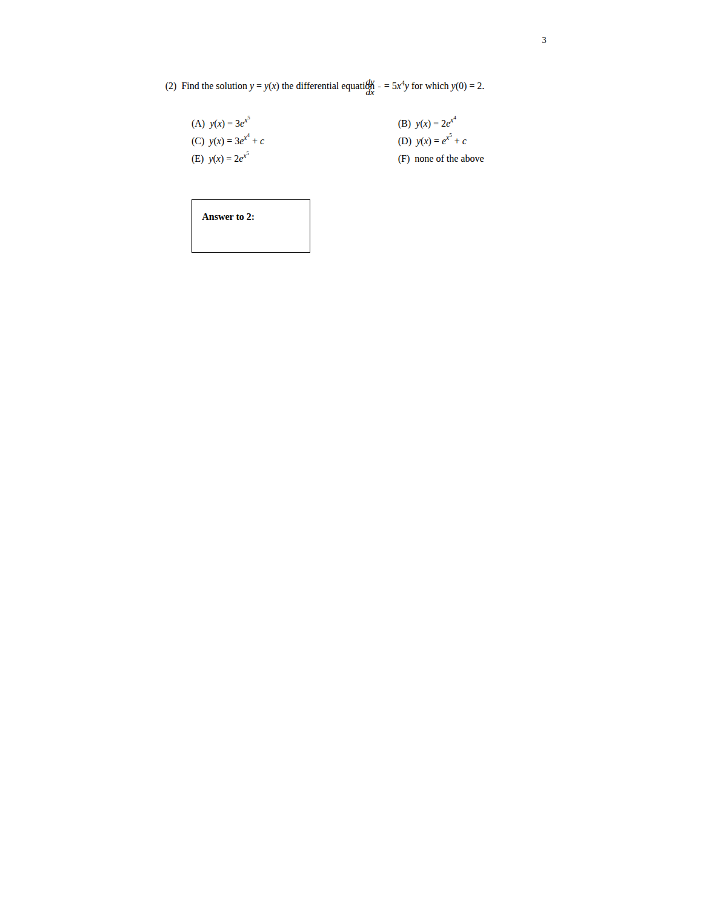3
(2) Find the solution y = y(x) the differential equation dy dx = 5x4y for which y(0) = 2.
| (A) y ( x ) = 3 e x 5 | (B) y ( x ) = 2 e x 4 |
| (C) y ( x ) = 3 e x 4 + c | (D) y ( x ) = e x 5 + c |
| (E) y ( x ) = 2 e x 5 | (F) none of the above |
Answer to 2: